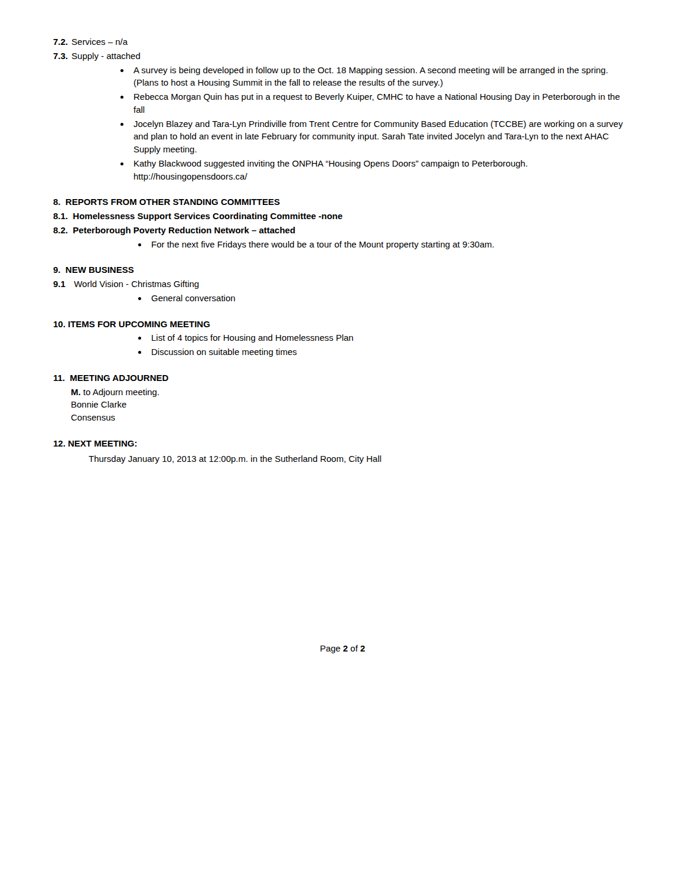7.2. Services – n/a
7.3. Supply - attached
A survey is being developed in follow up to the Oct. 18 Mapping session. A second meeting will be arranged in the spring. (Plans to host a Housing Summit in the fall to release the results of the survey.)
Rebecca Morgan Quin has put in a request to Beverly Kuiper, CMHC to have a National Housing Day in Peterborough in the fall
Jocelyn Blazey and Tara-Lyn Prindiville from Trent Centre for Community Based Education (TCCBE) are working on a survey and plan to hold an event in late February for community input. Sarah Tate invited Jocelyn and Tara-Lyn to the next AHAC Supply meeting.
Kathy Blackwood suggested inviting the ONPHA “Housing Opens Doors” campaign to Peterborough. http://housingopensdoors.ca/
8. Reports from Other Standing Committees
8.1. Homelessness Support Services Coordinating Committee -none
8.2. Peterborough Poverty Reduction Network – attached
For the next five Fridays there would be a tour of the Mount property starting at 9:30am.
9. New Business
9.1 World Vision - Christmas Gifting
General conversation
10. Items for Upcoming Meeting
List of 4 topics for Housing and Homelessness Plan
Discussion on suitable meeting times
11. Meeting Adjourned
M. to Adjourn meeting.
Bonnie Clarke
Consensus
12. Next Meeting:
Thursday January 10, 2013 at 12:00p.m. in the Sutherland Room, City Hall
Page 2 of 2